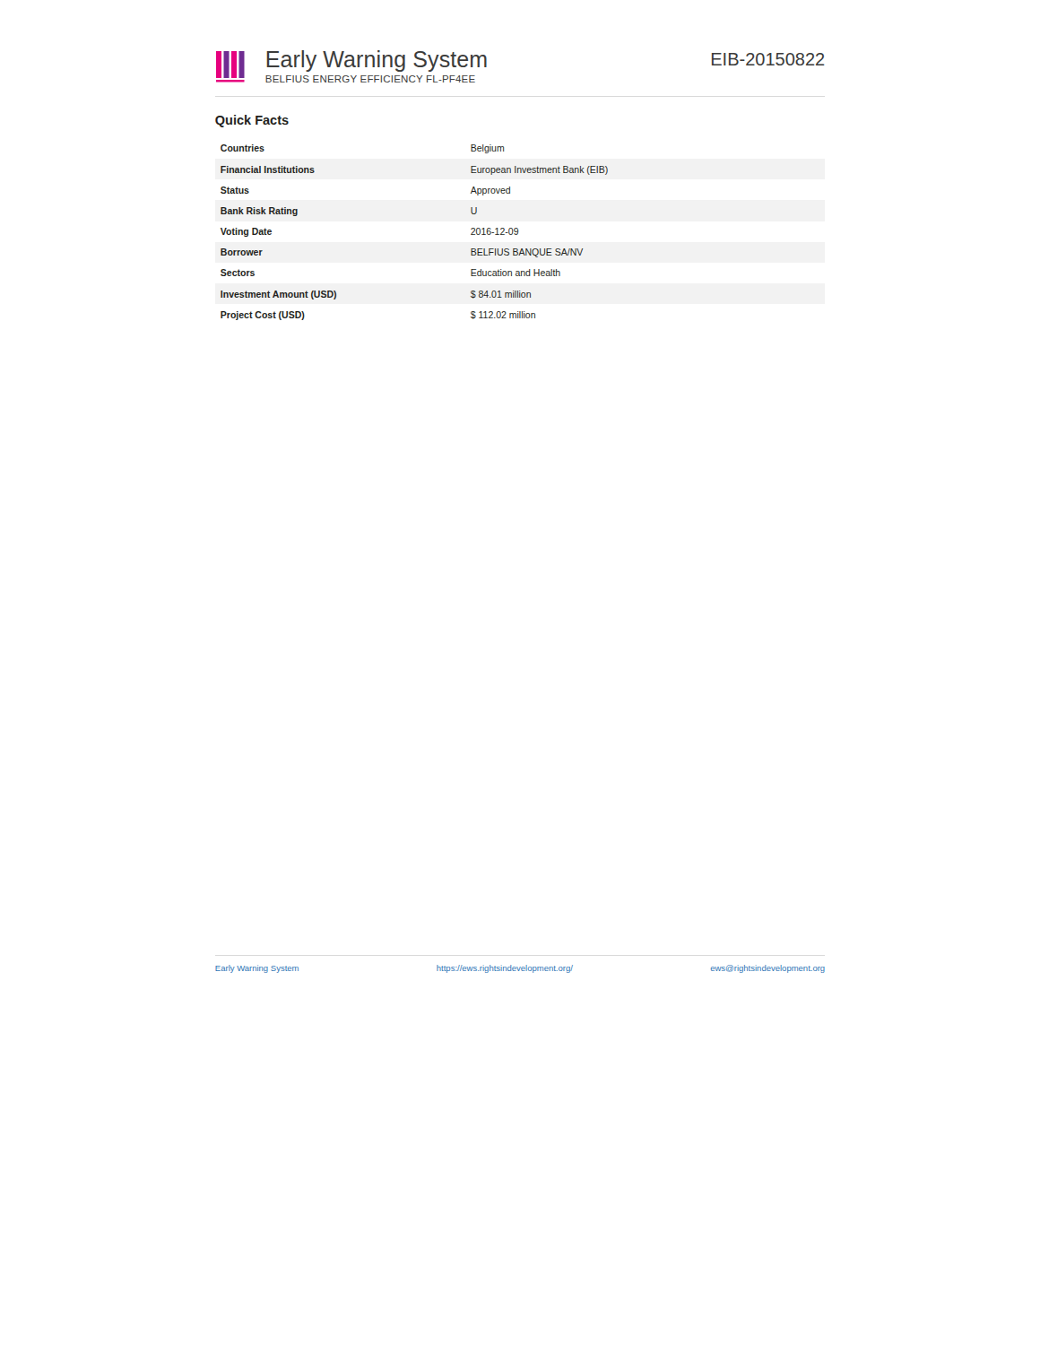Early Warning System
BELFIUS ENERGY EFFICIENCY FL-PF4EE
EIB-20150822
Quick Facts
| Countries | Belgium |
| Financial Institutions | European Investment Bank (EIB) |
| Status | Approved |
| Bank Risk Rating | U |
| Voting Date | 2016-12-09 |
| Borrower | BELFIUS BANQUE SA/NV |
| Sectors | Education and Health |
| Investment Amount (USD) | $ 84.01 million |
| Project Cost (USD) | $ 112.02 million |
Early Warning System
https://ews.rightsindevelopment.org/
ews@rightsindevelopment.org